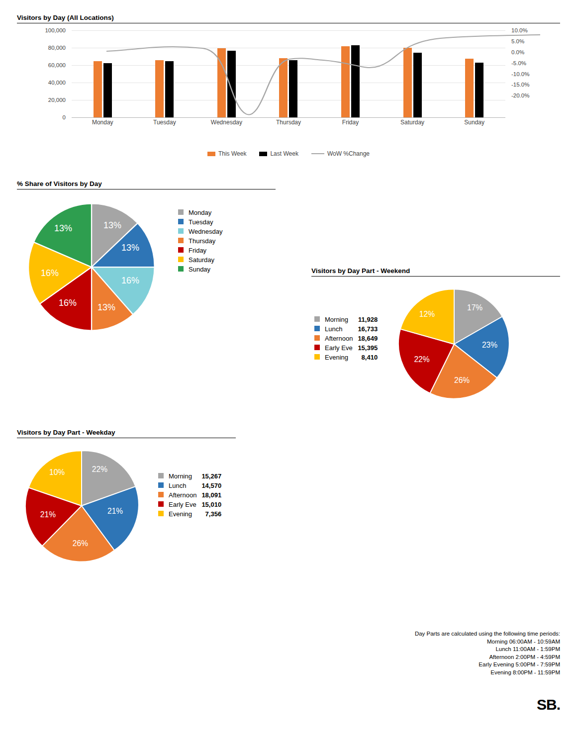Visitors by Day (All Locations)
100,000 80,000 60,000 40,000 20,000 0
10.0% 5.0% 0.0% -5.0% -10.0% -15.0% -20.0%
Monday
Tuesday
Wednesday
Thursday
Friday
Saturday
Sunday
This Week
Last Week
WoW %Change
% Share of Visitors by Day
13% 13% 16% 13% 16% 16% 13%
| | Monday |
| | Tuesday |
| | Wednesday |
| | Thursday |
| | Friday |
| | Saturday |
| | Sunday |
Visitors by Day Part - Weekend
| | Morning | 11,928 |
| | Lunch | 16,733 |
| | Afternoon | 18,649 |
| | Early Eve | 15,395 |
| | Evening | 8,410 |
17% 23% 26% 22% 12%
Visitors by Day Part - Weekday
22% 21% 26% 21% 10%
| | Morning | 15,267 |
| | Lunch | 14,570 |
| | Afternoon | 18,091 |
| | Early Eve | 15,010 |
| | Evening | 7,356 |
Day Parts are calculated using the following time periods:
Morning 06:00AM - 10:59AM
Lunch 11:00AM - 1:59PM
Afternoon 2:00PM - 4:59PM
Early Evening 5:00PM - 7:59PM
Evening 8:00PM - 11:59PM
SB.